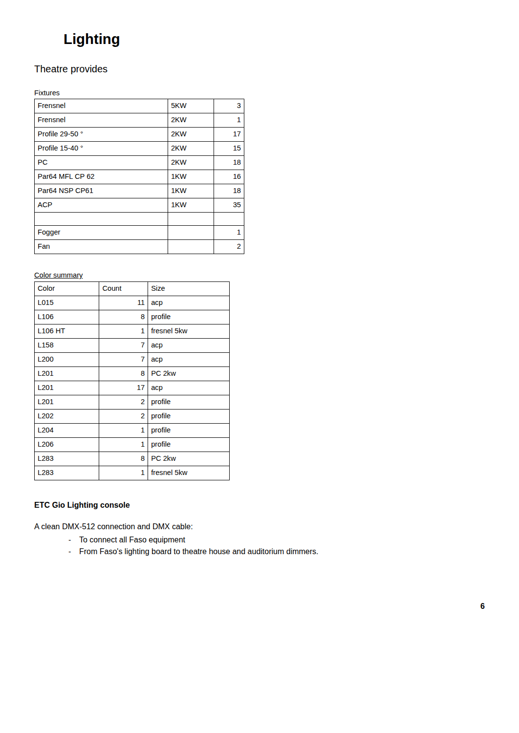Lighting
Theatre provides
Fixtures
| Frensnel | 5KW | 3 |
| Frensnel | 2KW | 1 |
| Profile 29-50 ° | 2KW | 17 |
| Profile 15-40 ° | 2KW | 15 |
| PC | 2KW | 18 |
| Par64 MFL CP 62 | 1KW | 16 |
| Par64 NSP CP61 | 1KW | 18 |
| ACP | 1KW | 35 |
| Fogger | | 1 |
| Fan | | 2 |
Color summary
| Color | Count | Size |
| L015 | 11 | acp |
| L106 | 8 | profile |
| L106 HT | 1 | fresnel 5kw |
| L158 | 7 | acp |
| L200 | 7 | acp |
| L201 | 8 | PC 2kw |
| L201 | 17 | acp |
| L201 | 2 | profile |
| L202 | 2 | profile |
| L204 | 1 | profile |
| L206 | 1 | profile |
| L283 | 8 | PC 2kw |
| L283 | 1 | fresnel 5kw |
ETC Gio Lighting console
A clean DMX-512 connection and DMX cable:
To connect all Faso equipment
From Faso's lighting board to theatre house and auditorium dimmers.
6